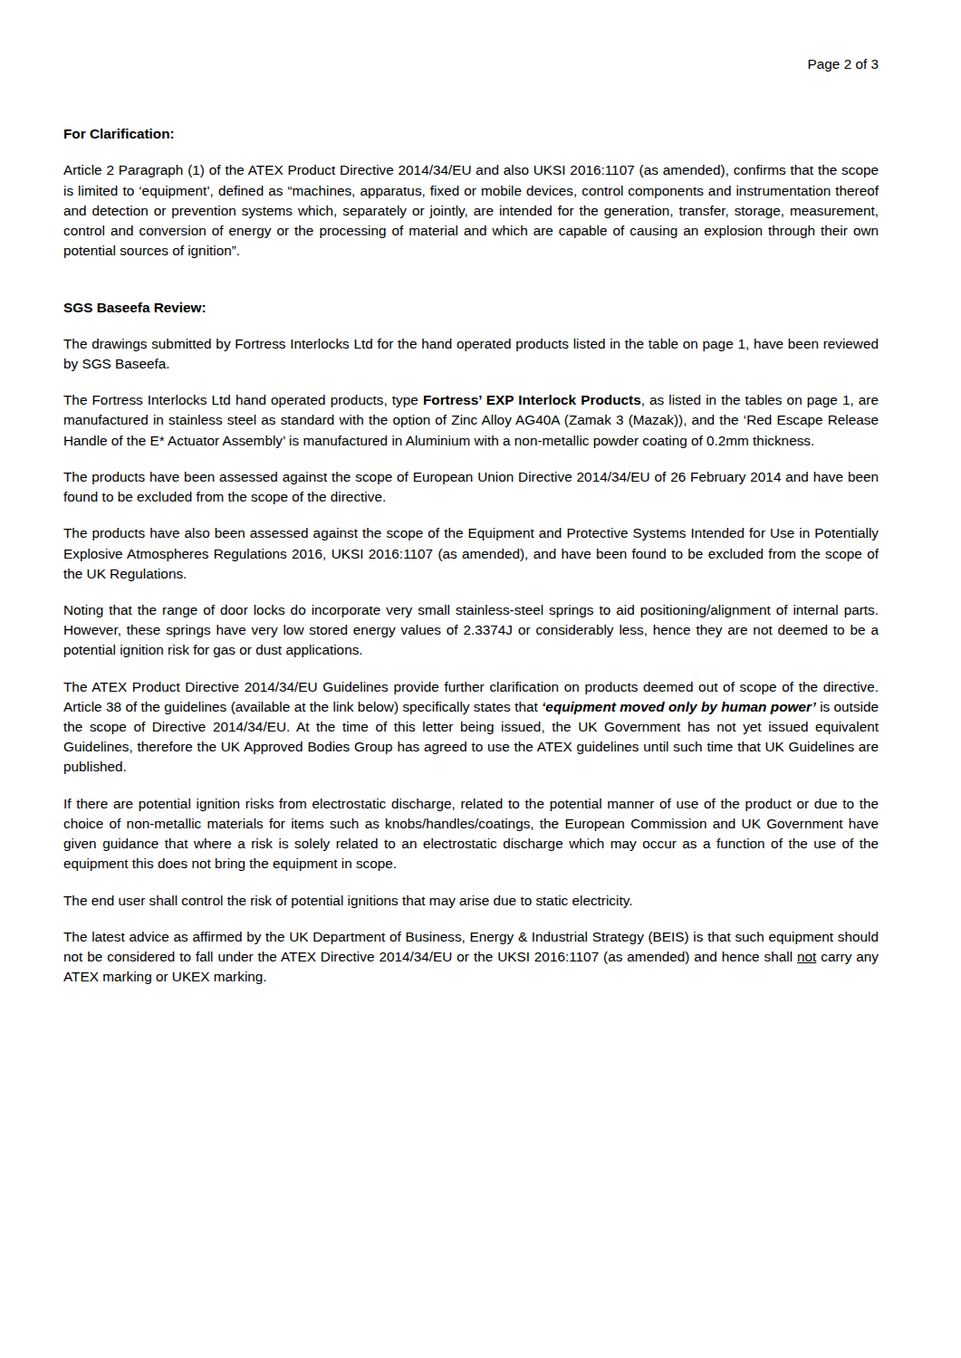Page 2 of 3
For Clarification:
Article 2 Paragraph (1) of the ATEX Product Directive 2014/34/EU and also UKSI 2016:1107 (as amended), confirms that the scope is limited to ‘equipment’, defined as “machines, apparatus, fixed or mobile devices, control components and instrumentation thereof and detection or prevention systems which, separately or jointly, are intended for the generation, transfer, storage, measurement, control and conversion of energy or the processing of material and which are capable of causing an explosion through their own potential sources of ignition”.
SGS Baseefa Review:
The drawings submitted by Fortress Interlocks Ltd for the hand operated products listed in the table on page 1, have been reviewed by SGS Baseefa.
The Fortress Interlocks Ltd hand operated products, type Fortress’ EXP Interlock Products, as listed in the tables on page 1, are manufactured in stainless steel as standard with the option of Zinc Alloy AG40A (Zamak 3 (Mazak)), and the ‘Red Escape Release Handle of the E* Actuator Assembly’ is manufactured in Aluminium with a non-metallic powder coating of 0.2mm thickness.
The products have been assessed against the scope of European Union Directive 2014/34/EU of 26 February 2014 and have been found to be excluded from the scope of the directive.
The products have also been assessed against the scope of the Equipment and Protective Systems Intended for Use in Potentially Explosive Atmospheres Regulations 2016, UKSI 2016:1107 (as amended), and have been found to be excluded from the scope of the UK Regulations.
Noting that the range of door locks do incorporate very small stainless-steel springs to aid positioning/alignment of internal parts. However, these springs have very low stored energy values of 2.3374J or considerably less, hence they are not deemed to be a potential ignition risk for gas or dust applications.
The ATEX Product Directive 2014/34/EU Guidelines provide further clarification on products deemed out of scope of the directive. Article 38 of the guidelines (available at the link below) specifically states that ‘equipment moved only by human power’ is outside the scope of Directive 2014/34/EU. At the time of this letter being issued, the UK Government has not yet issued equivalent Guidelines, therefore the UK Approved Bodies Group has agreed to use the ATEX guidelines until such time that UK Guidelines are published.
If there are potential ignition risks from electrostatic discharge, related to the potential manner of use of the product or due to the choice of non-metallic materials for items such as knobs/handles/coatings, the European Commission and UK Government have given guidance that where a risk is solely related to an electrostatic discharge which may occur as a function of the use of the equipment this does not bring the equipment in scope.
The end user shall control the risk of potential ignitions that may arise due to static electricity.
The latest advice as affirmed by the UK Department of Business, Energy & Industrial Strategy (BEIS) is that such equipment should not be considered to fall under the ATEX Directive 2014/34/EU or the UKSI 2016:1107 (as amended) and hence shall not carry any ATEX marking or UKEX marking.